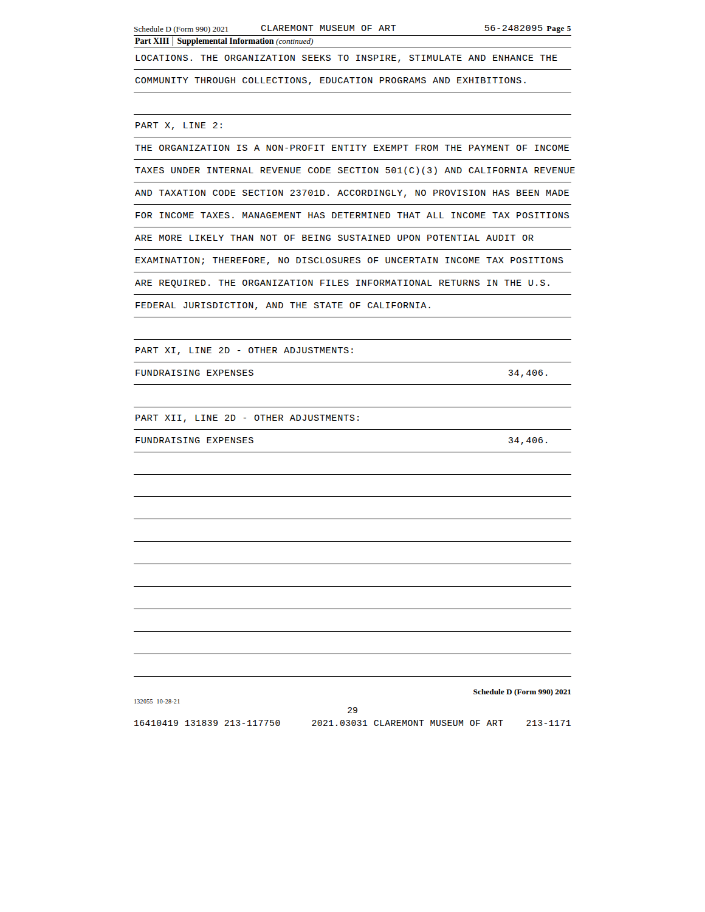Schedule D (Form 990) 2021
CLAREMONT MUSEUM OF ART
56-2482095Page 5
Part XIII
Supplemental Information (continued)
LOCATIONS. THE ORGANIZATION SEEKS TO INSPIRE, STIMULATE AND ENHANCE THE
COMMUNITY THROUGH COLLECTIONS, EDUCATION PROGRAMS AND EXHIBITIONS.
PART X, LINE 2:
THE ORGANIZATION IS A NON-PROFIT ENTITY EXEMPT FROM THE PAYMENT OF INCOME
TAXES UNDER INTERNAL REVENUE CODE SECTION 501(C)(3) AND CALIFORNIA REVENUE
AND TAXATION CODE SECTION 23701D. ACCORDINGLY, NO PROVISION HAS BEEN MADE
FOR INCOME TAXES. MANAGEMENT HAS DETERMINED THAT ALL INCOME TAX POSITIONS
ARE MORE LIKELY THAN NOT OF BEING SUSTAINED UPON POTENTIAL AUDIT OR
EXAMINATION; THEREFORE, NO DISCLOSURES OF UNCERTAIN INCOME TAX POSITIONS
ARE REQUIRED. THE ORGANIZATION FILES INFORMATIONAL RETURNS IN THE U.S.
FEDERAL JURISDICTION, AND THE STATE OF CALIFORNIA.
PART XI, LINE 2D - OTHER ADJUSTMENTS:
FUNDRAISING EXPENSES 34,406.
PART XII, LINE 2D - OTHER ADJUSTMENTS:
FUNDRAISING EXPENSES 34,406.
Schedule D (Form 990) 2021
132055 10-28-21
29
16410419 131839 213-117750
2021.03031 CLAREMONT MUSEUM OF ART 213-1171